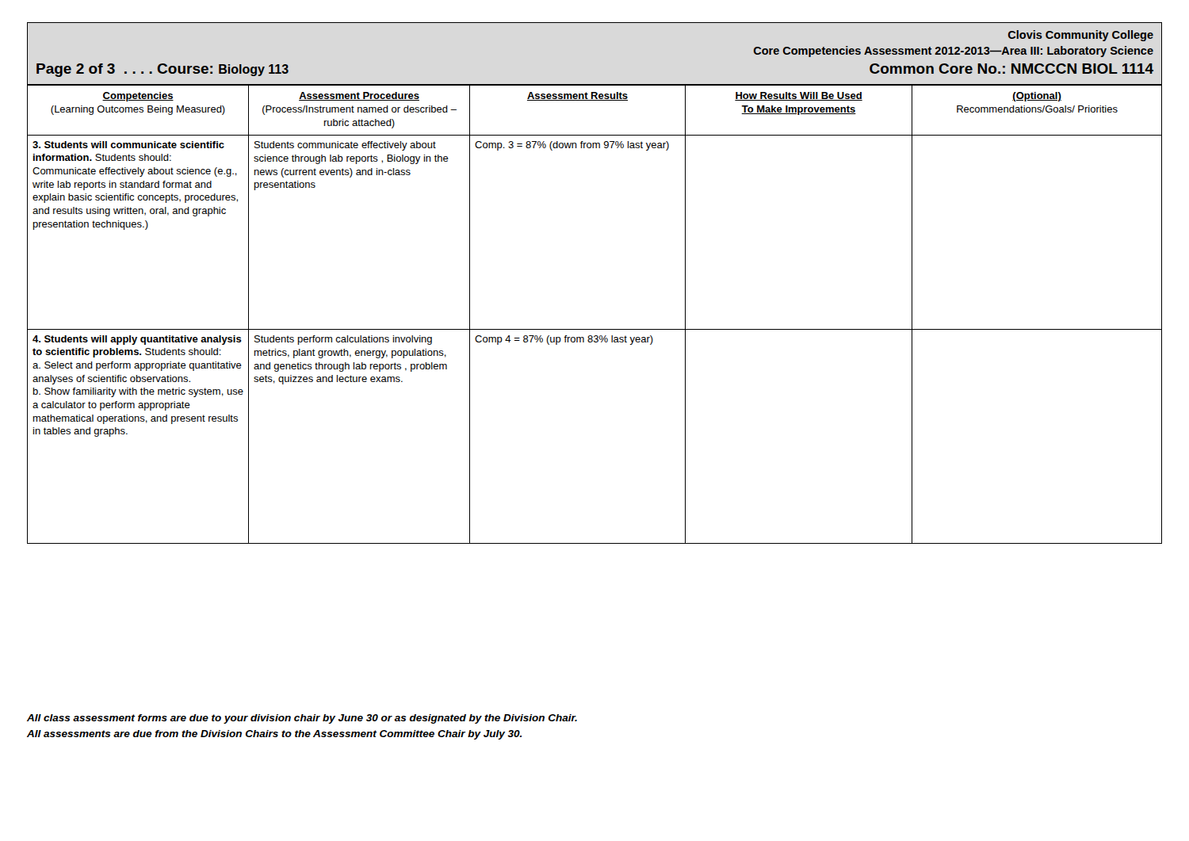Clovis Community College
Core Competencies Assessment 2012-2013—Area III: Laboratory Science
Page 2 of 3 . . . . Course: Biology 113
Common Core No.: NMCCCN BIOL 1114
| Competencies (Learning Outcomes Being Measured) | Assessment Procedures (Process/Instrument named or described – rubric attached) | Assessment Results | How Results Will Be Used To Make Improvements | (Optional) Recommendations/Goals/ Priorities |
| --- | --- | --- | --- | --- |
| 3. Students will communicate scientific information. Students should: Communicate effectively about science (e.g., write lab reports in standard format and explain basic scientific concepts, procedures, and results using written, oral, and graphic presentation techniques.) | Students communicate effectively about science through lab reports , Biology in the news (current events) and in-class presentations | Comp. 3 = 87% (down from 97% last year) | | |
| 4. Students will apply quantitative analysis to scientific problems. Students should: a. Select and perform appropriate quantitative analyses of scientific observations. b. Show familiarity with the metric system, use a calculator to perform appropriate mathematical operations, and present results in tables and graphs. | Students perform calculations involving metrics, plant growth, energy, populations, and genetics through lab reports , problem sets, quizzes and lecture exams. | Comp 4 = 87% (up from 83% last year) | | |
All class assessment forms are due to your division chair by June 30 or as designated by the Division Chair.
All assessments are due from the Division Chairs to the Assessment Committee Chair by July 30.